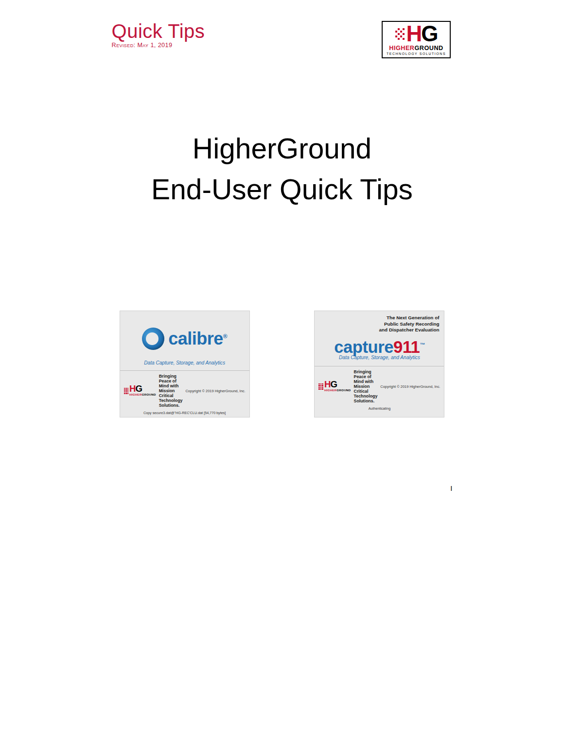Quick Tips
Revised: May 1, 2019
HG
HIGHER GROUND
TECHNOLOGY SOLUTIONS
HigherGround End-User Quick Tips
calibre®
Data Capture, Storage, and Analytics
HG
HIGHER GROUND
Bringing Peace of Mind with Mission Critical Technology Solutions.
Copyright © 2019 HigherGround, Inc.
Copy secure3.dat@"HG-REC'CLU.dat [54,770 bytes]
The Next Generation of
Public Safety Recording
and Dispatcher Evaluation
capture 911™
Data Capture, Storage, and Analytics
HG
HIGHER GROUND
Bringing Peace of Mind with Mission Critical Technology Solutions.
Copyright © 2019 HigherGround, Inc.
Authenticating
I